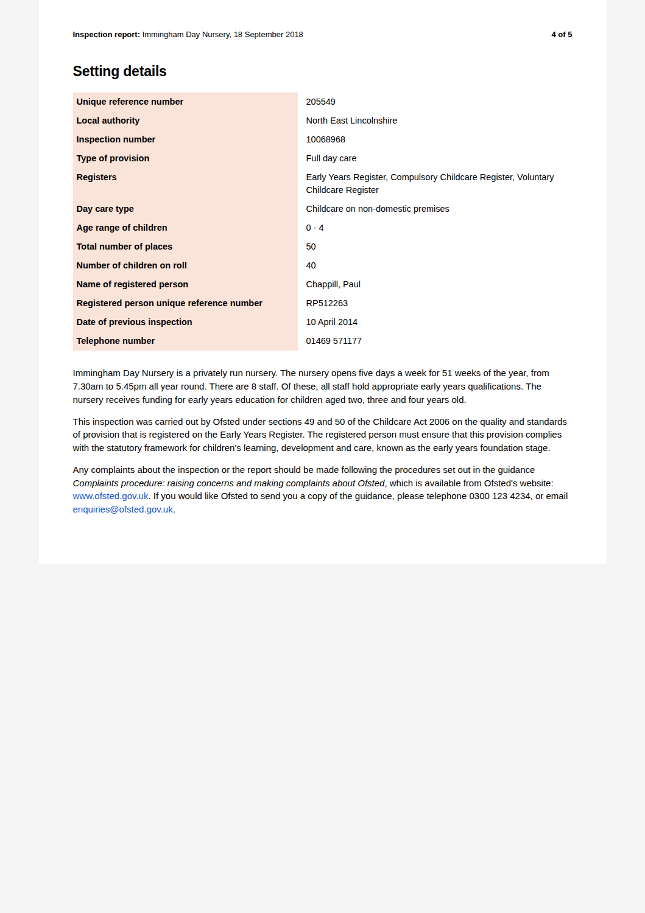Inspection report: Immingham Day Nursery, 18 September 2018
4 of 5
Setting details
| Unique reference number | 205549 |
| Local authority | North East Lincolnshire |
| Inspection number | 10068968 |
| Type of provision | Full day care |
| Registers | Early Years Register, Compulsory Childcare Register, Voluntary Childcare Register |
| Day care type | Childcare on non-domestic premises |
| Age range of children | 0 - 4 |
| Total number of places | 50 |
| Number of children on roll | 40 |
| Name of registered person | Chappill, Paul |
| Registered person unique reference number | RP512263 |
| Date of previous inspection | 10 April 2014 |
| Telephone number | 01469 571177 |
Immingham Day Nursery is a privately run nursery. The nursery opens five days a week for 51 weeks of the year, from 7.30am to 5.45pm all year round. There are 8 staff. Of these, all staff hold appropriate early years qualifications. The nursery receives funding for early years education for children aged two, three and four years old.
This inspection was carried out by Ofsted under sections 49 and 50 of the Childcare Act 2006 on the quality and standards of provision that is registered on the Early Years Register. The registered person must ensure that this provision complies with the statutory framework for children's learning, development and care, known as the early years foundation stage.
Any complaints about the inspection or the report should be made following the procedures set out in the guidance Complaints procedure: raising concerns and making complaints about Ofsted, which is available from Ofsted's website: www.ofsted.gov.uk. If you would like Ofsted to send you a copy of the guidance, please telephone 0300 123 4234, or email enquiries@ofsted.gov.uk.